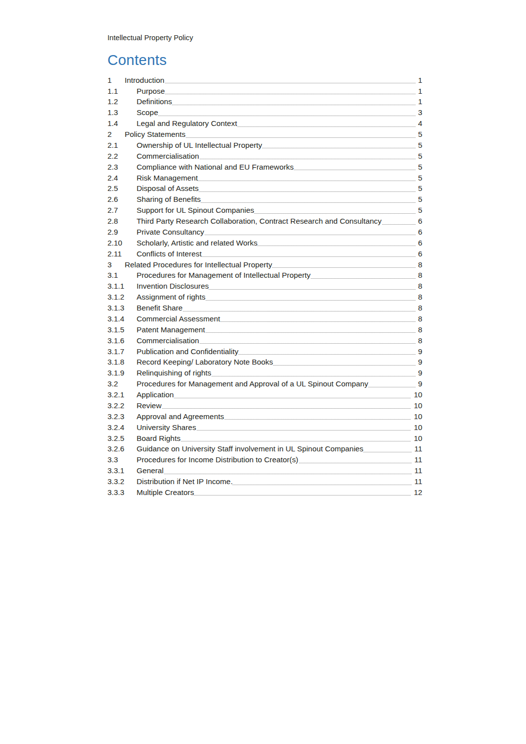Intellectual Property Policy
Contents
1 Introduction 1
1.1 Purpose 1
1.2 Definitions 1
1.3 Scope 3
1.4 Legal and Regulatory Context 4
2 Policy Statements 5
2.1 Ownership of UL Intellectual Property 5
2.2 Commercialisation 5
2.3 Compliance with National and EU Frameworks 5
2.4 Risk Management 5
2.5 Disposal of Assets 5
2.6 Sharing of Benefits 5
2.7 Support for UL Spinout Companies 5
2.8 Third Party Research Collaboration, Contract Research and Consultancy 6
2.9 Private Consultancy 6
2.10 Scholarly, Artistic and related Works 6
2.11 Conflicts of Interest 6
3 Related Procedures for Intellectual Property 8
3.1 Procedures for Management of Intellectual Property 8
3.1.1 Invention Disclosures 8
3.1.2 Assignment of rights 8
3.1.3 Benefit Share 8
3.1.4 Commercial Assessment 8
3.1.5 Patent Management 8
3.1.6 Commercialisation 8
3.1.7 Publication and Confidentiality 9
3.1.8 Record Keeping/ Laboratory Note Books 9
3.1.9 Relinquishing of rights 9
3.2 Procedures for Management and Approval of a UL Spinout Company 9
3.2.1 Application 10
3.2.2 Review 10
3.2.3 Approval and Agreements 10
3.2.4 University Shares 10
3.2.5 Board Rights 10
3.2.6 Guidance on University Staff involvement in UL Spinout Companies 11
3.3 Procedures for Income Distribution to Creator(s) 11
3.3.1 General 11
3.3.2 Distribution if Net IP Income. 11
3.3.3 Multiple Creators 12